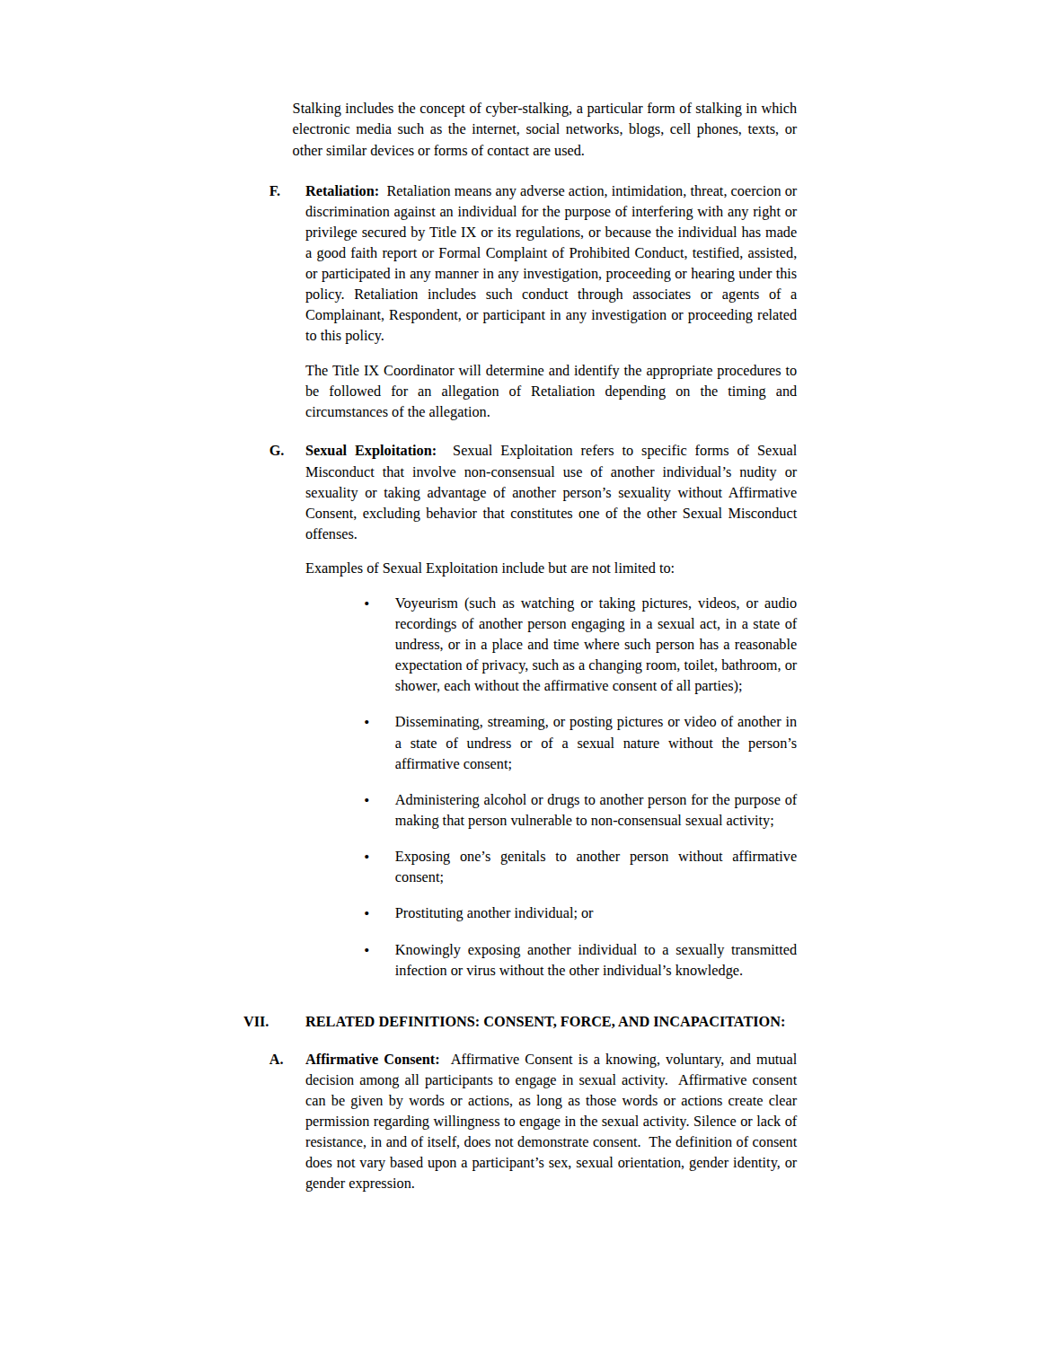Stalking includes the concept of cyber-stalking, a particular form of stalking in which electronic media such as the internet, social networks, blogs, cell phones, texts, or other similar devices or forms of contact are used.
F.
Retaliation: Retaliation means any adverse action, intimidation, threat, coercion or discrimination against an individual for the purpose of interfering with any right or privilege secured by Title IX or its regulations, or because the individual has made a good faith report or Formal Complaint of Prohibited Conduct, testified, assisted, or participated in any manner in any investigation, proceeding or hearing under this policy. Retaliation includes such conduct through associates or agents of a Complainant, Respondent, or participant in any investigation or proceeding related to this policy.
The Title IX Coordinator will determine and identify the appropriate procedures to be followed for an allegation of Retaliation depending on the timing and circumstances of the allegation.
G.
Sexual Exploitation: Sexual Exploitation refers to specific forms of Sexual Misconduct that involve non-consensual use of another individual’s nudity or sexuality or taking advantage of another person’s sexuality without Affirmative Consent, excluding behavior that constitutes one of the other Sexual Misconduct offenses.
Examples of Sexual Exploitation include but are not limited to:
Voyeurism (such as watching or taking pictures, videos, or audio recordings of another person engaging in a sexual act, in a state of undress, or in a place and time where such person has a reasonable expectation of privacy, such as a changing room, toilet, bathroom, or shower, each without the affirmative consent of all parties);
Disseminating, streaming, or posting pictures or video of another in a state of undress or of a sexual nature without the person’s affirmative consent;
Administering alcohol or drugs to another person for the purpose of making that person vulnerable to non-consensual sexual activity;
Exposing one’s genitals to another person without affirmative consent;
Prostituting another individual; or
Knowingly exposing another individual to a sexually transmitted infection or virus without the other individual’s knowledge.
VII.
RELATED DEFINITIONS: CONSENT, FORCE, AND INCAPACITATION:
A.
Affirmative Consent: Affirmative Consent is a knowing, voluntary, and mutual decision among all participants to engage in sexual activity. Affirmative consent can be given by words or actions, as long as those words or actions create clear permission regarding willingness to engage in the sexual activity. Silence or lack of resistance, in and of itself, does not demonstrate consent. The definition of consent does not vary based upon a participant’s sex, sexual orientation, gender identity, or gender expression.